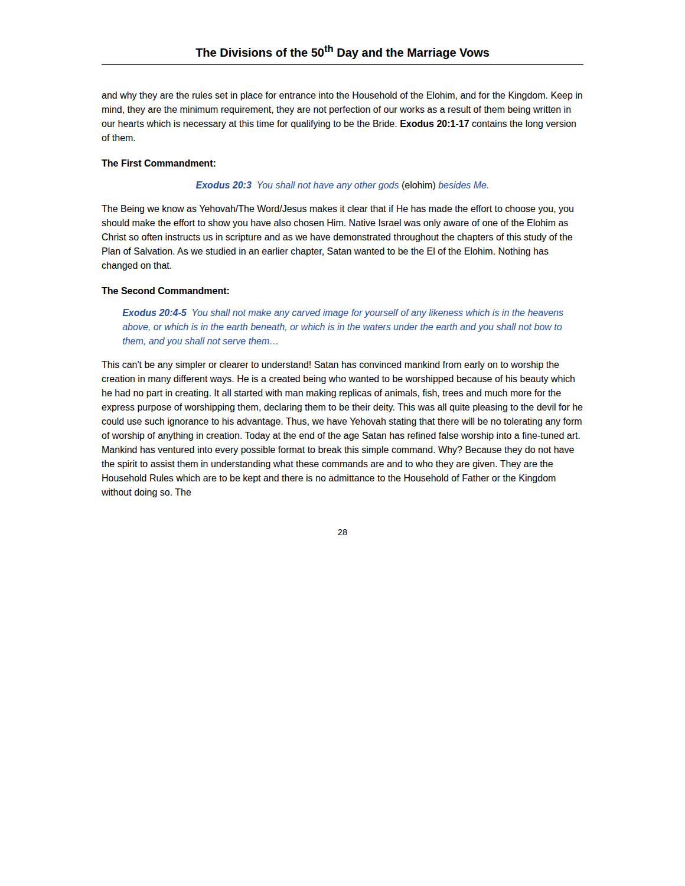The Divisions of the 50th Day and the Marriage Vows
and why they are the rules set in place for entrance into the Household of the Elohim, and for the Kingdom. Keep in mind, they are the minimum requirement, they are not perfection of our works as a result of them being written in our hearts which is necessary at this time for qualifying to be the Bride. Exodus 20:1-17 contains the long version of them.
The First Commandment:
Exodus 20:3 You shall not have any other gods (elohim) besides Me.
The Being we know as Yehovah/The Word/Jesus makes it clear that if He has made the effort to choose you, you should make the effort to show you have also chosen Him. Native Israel was only aware of one of the Elohim as Christ so often instructs us in scripture and as we have demonstrated throughout the chapters of this study of the Plan of Salvation. As we studied in an earlier chapter, Satan wanted to be the El of the Elohim. Nothing has changed on that.
The Second Commandment:
Exodus 20:4-5 You shall not make any carved image for yourself of any likeness which is in the heavens above, or which is in the earth beneath, or which is in the waters under the earth and you shall not bow to them, and you shall not serve them…
This can't be any simpler or clearer to understand! Satan has convinced mankind from early on to worship the creation in many different ways. He is a created being who wanted to be worshipped because of his beauty which he had no part in creating. It all started with man making replicas of animals, fish, trees and much more for the express purpose of worshipping them, declaring them to be their deity. This was all quite pleasing to the devil for he could use such ignorance to his advantage. Thus, we have Yehovah stating that there will be no tolerating any form of worship of anything in creation. Today at the end of the age Satan has refined false worship into a fine-tuned art. Mankind has ventured into every possible format to break this simple command. Why? Because they do not have the spirit to assist them in understanding what these commands are and to who they are given. They are the Household Rules which are to be kept and there is no admittance to the Household of Father or the Kingdom without doing so. The
28